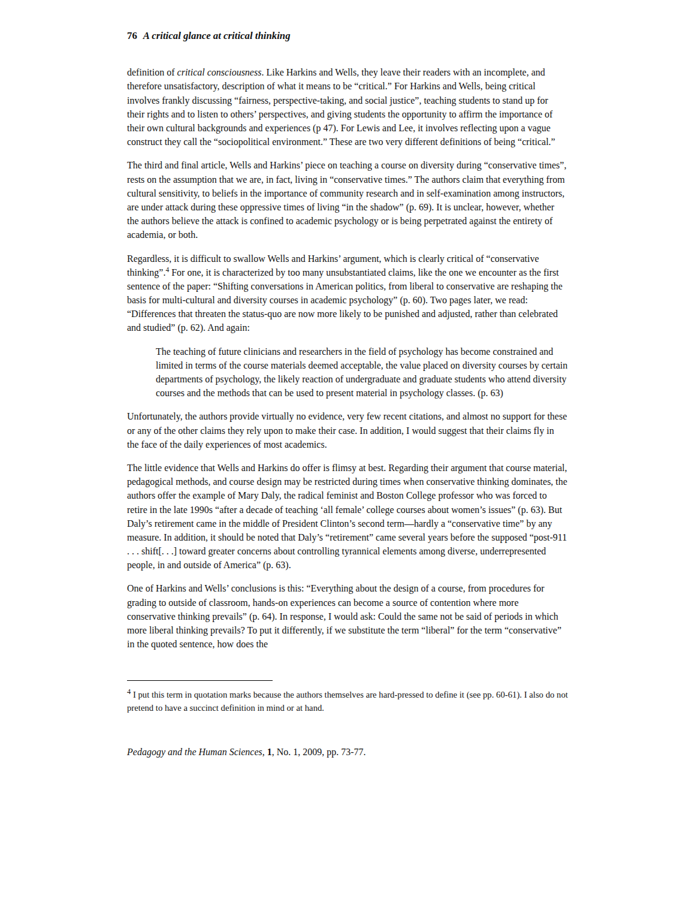76 A critical glance at critical thinking
definition of critical consciousness. Like Harkins and Wells, they leave their readers with an incomplete, and therefore unsatisfactory, description of what it means to be “critical.” For Harkins and Wells, being critical involves frankly discussing “fairness, perspective-taking, and social justice”, teaching students to stand up for their rights and to listen to others’ perspectives, and giving students the opportunity to affirm the importance of their own cultural backgrounds and experiences (p 47). For Lewis and Lee, it involves reflecting upon a vague construct they call the “sociopolitical environment.” These are two very different definitions of being “critical.”
The third and final article, Wells and Harkins’ piece on teaching a course on diversity during “conservative times”, rests on the assumption that we are, in fact, living in “conservative times.” The authors claim that everything from cultural sensitivity, to beliefs in the importance of community research and in self-examination among instructors, are under attack during these oppressive times of living “in the shadow” (p. 69). It is unclear, however, whether the authors believe the attack is confined to academic psychology or is being perpetrated against the entirety of academia, or both.
Regardless, it is difficult to swallow Wells and Harkins’ argument, which is clearly critical of “conservative thinking”.4 For one, it is characterized by too many unsubstantiated claims, like the one we encounter as the first sentence of the paper: “Shifting conversations in American politics, from liberal to conservative are reshaping the basis for multi-cultural and diversity courses in academic psychology” (p. 60). Two pages later, we read: “Differences that threaten the status-quo are now more likely to be punished and adjusted, rather than celebrated and studied” (p. 62). And again:
The teaching of future clinicians and researchers in the field of psychology has become constrained and limited in terms of the course materials deemed acceptable, the value placed on diversity courses by certain departments of psychology, the likely reaction of undergraduate and graduate students who attend diversity courses and the methods that can be used to present material in psychology classes. (p. 63)
Unfortunately, the authors provide virtually no evidence, very few recent citations, and almost no support for these or any of the other claims they rely upon to make their case. In addition, I would suggest that their claims fly in the face of the daily experiences of most academics.
The little evidence that Wells and Harkins do offer is flimsy at best. Regarding their argument that course material, pedagogical methods, and course design may be restricted during times when conservative thinking dominates, the authors offer the example of Mary Daly, the radical feminist and Boston College professor who was forced to retire in the late 1990s “after a decade of teaching ‘all female’ college courses about women’s issues” (p. 63). But Daly’s retirement came in the middle of President Clinton’s second term—hardly a “conservative time” by any measure. In addition, it should be noted that Daly’s “retirement” came several years before the supposed “post-911 . . . shift[. . .] toward greater concerns about controlling tyrannical elements among diverse, underrepresented people, in and outside of America” (p. 63).
One of Harkins and Wells’ conclusions is this: “Everything about the design of a course, from procedures for grading to outside of classroom, hands-on experiences can become a source of contention where more conservative thinking prevails” (p. 64). In response, I would ask: Could the same not be said of periods in which more liberal thinking prevails? To put it differently, if we substitute the term “liberal” for the term “conservative” in the quoted sentence, how does the
4 I put this term in quotation marks because the authors themselves are hard-pressed to define it (see pp. 60-61). I also do not pretend to have a succinct definition in mind or at hand.
Pedagogy and the Human Sciences, 1, No. 1, 2009, pp. 73-77.